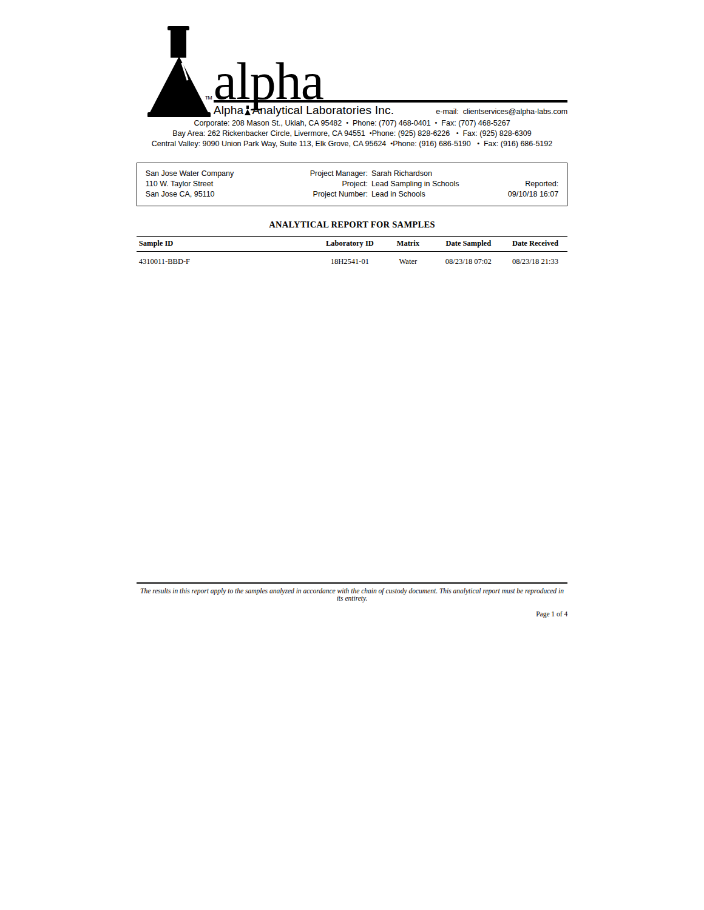TMalpha
Alpha Analytical Laboratories Inc.
e-mail: clientservices@alpha-labs.com
Corporate: 208 Mason St., Ukiah, CA 95482 • Phone: (707) 468-0401 • Fax: (707) 468-5267
Bay Area: 262 Rickenbacker Circle, Livermore, CA 94551 •Phone: (925) 828-6226 • Fax: (925) 828-6309
Central Valley: 9090 Union Park Way, Suite 113, Elk Grove, CA 95624 •Phone: (916) 686-5190 • Fax: (916) 686-5192
San Jose Water Company
Project Manager: Sarah Richardson
110 W. Taylor Street
Project: Lead Sampling in Schools
Reported:
San Jose CA, 95110
Project Number: Lead in Schools
09/10/18 16:07
ANALYTICAL REPORT FOR SAMPLES
| Sample ID | Laboratory ID | Matrix | Date Sampled | Date Received |
| --- | --- | --- | --- | --- |
| 4310011-BBD-F | 18H2541-01 | Water | 08/23/18 07:02 | 08/23/18 21:33 |
The results in this report apply to the samples analyzed in accordance with the chain of custody document. This analytical report must be reproduced in its entirety.
Page 1 of 4